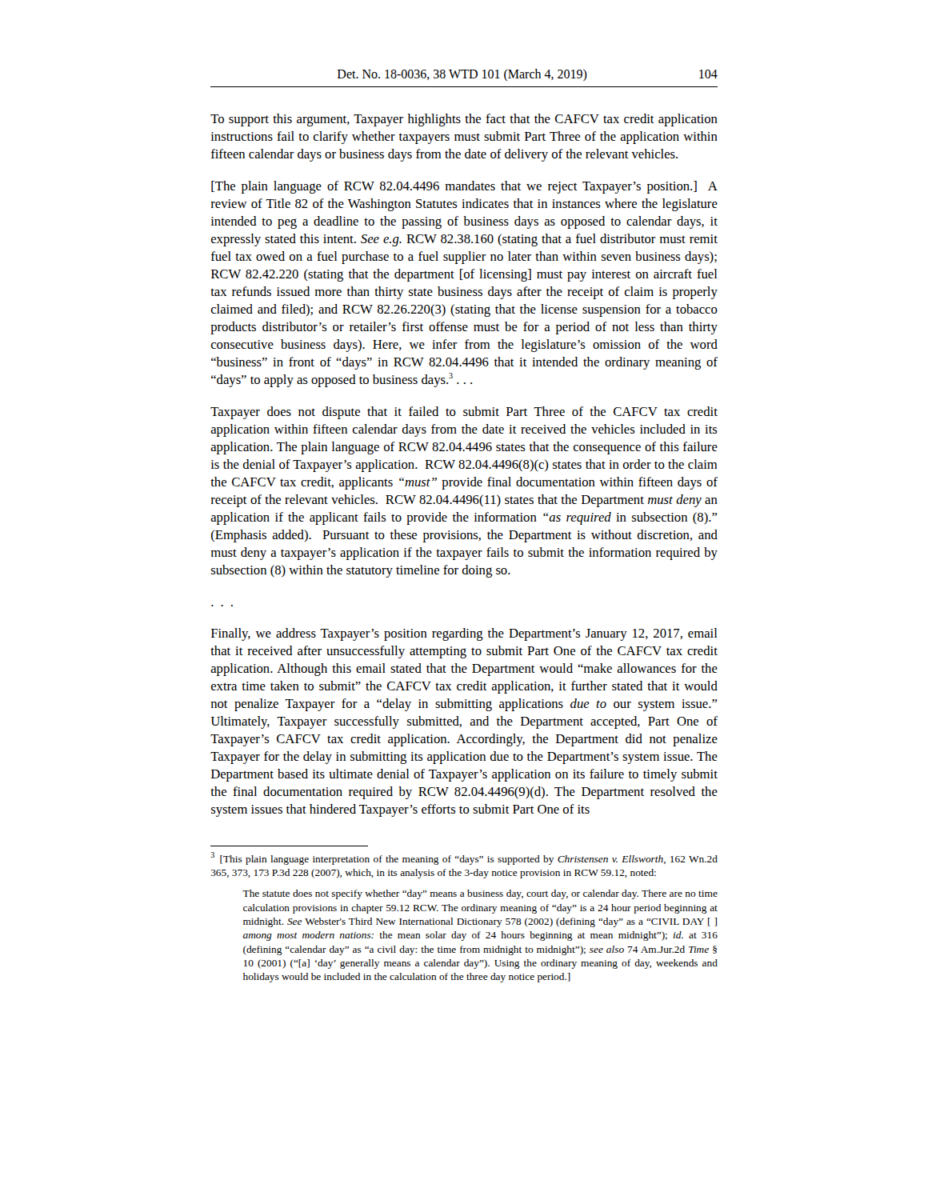Det. No. 18-0036, 38 WTD 101 (March 4, 2019)
104
To support this argument, Taxpayer highlights the fact that the CAFCV tax credit application instructions fail to clarify whether taxpayers must submit Part Three of the application within fifteen calendar days or business days from the date of delivery of the relevant vehicles.
[The plain language of RCW 82.04.4496 mandates that we reject Taxpayer’s position.] A review of Title 82 of the Washington Statutes indicates that in instances where the legislature intended to peg a deadline to the passing of business days as opposed to calendar days, it expressly stated this intent. See e.g. RCW 82.38.160 (stating that a fuel distributor must remit fuel tax owed on a fuel purchase to a fuel supplier no later than within seven business days); RCW 82.42.220 (stating that the department [of licensing] must pay interest on aircraft fuel tax refunds issued more than thirty state business days after the receipt of claim is properly claimed and filed); and RCW 82.26.220(3) (stating that the license suspension for a tobacco products distributor’s or retailer’s first offense must be for a period of not less than thirty consecutive business days). Here, we infer from the legislature’s omission of the word “business” in front of “days” in RCW 82.04.4496 that it intended the ordinary meaning of “days” to apply as opposed to business days.3 . . .
Taxpayer does not dispute that it failed to submit Part Three of the CAFCV tax credit application within fifteen calendar days from the date it received the vehicles included in its application. The plain language of RCW 82.04.4496 states that the consequence of this failure is the denial of Taxpayer’s application. RCW 82.04.4496(8)(c) states that in order to the claim the CAFCV tax credit, applicants “must” provide final documentation within fifteen days of receipt of the relevant vehicles. RCW 82.04.4496(11) states that the Department must deny an application if the applicant fails to provide the information “as required in subsection (8).” (Emphasis added). Pursuant to these provisions, the Department is without discretion, and must deny a taxpayer’s application if the taxpayer fails to submit the information required by subsection (8) within the statutory timeline for doing so.
. . .
Finally, we address Taxpayer’s position regarding the Department’s January 12, 2017, email that it received after unsuccessfully attempting to submit Part One of the CAFCV tax credit application. Although this email stated that the Department would “make allowances for the extra time taken to submit” the CAFCV tax credit application, it further stated that it would not penalize Taxpayer for a “delay in submitting applications due to our system issue.” Ultimately, Taxpayer successfully submitted, and the Department accepted, Part One of Taxpayer’s CAFCV tax credit application. Accordingly, the Department did not penalize Taxpayer for the delay in submitting its application due to the Department’s system issue. The Department based its ultimate denial of Taxpayer’s application on its failure to timely submit the final documentation required by RCW 82.04.4496(9)(d). The Department resolved the system issues that hindered Taxpayer’s efforts to submit Part One of its
3 [This plain language interpretation of the meaning of “days” is supported by Christensen v. Ellsworth, 162 Wn.2d 365, 373, 173 P.3d 228 (2007), which, in its analysis of the 3-day notice provision in RCW 59.12, noted:
The statute does not specify whether “day” means a business day, court day, or calendar day. There are no time calculation provisions in chapter 59.12 RCW. The ordinary meaning of “day” is a 24 hour period beginning at midnight. See Webster's Third New International Dictionary 578 (2002) (defining “day” as a “CIVIL DAY [ ] among most modern nations: the mean solar day of 24 hours beginning at mean midnight”); id. at 316 (defining “calendar day” as “a civil day: the time from midnight to midnight”); see also 74 Am.Jur.2d Time § 10 (2001) (“[a] ‘day’ generally means a calendar day”). Using the ordinary meaning of day, weekends and holidays would be included in the calculation of the three day notice period.]